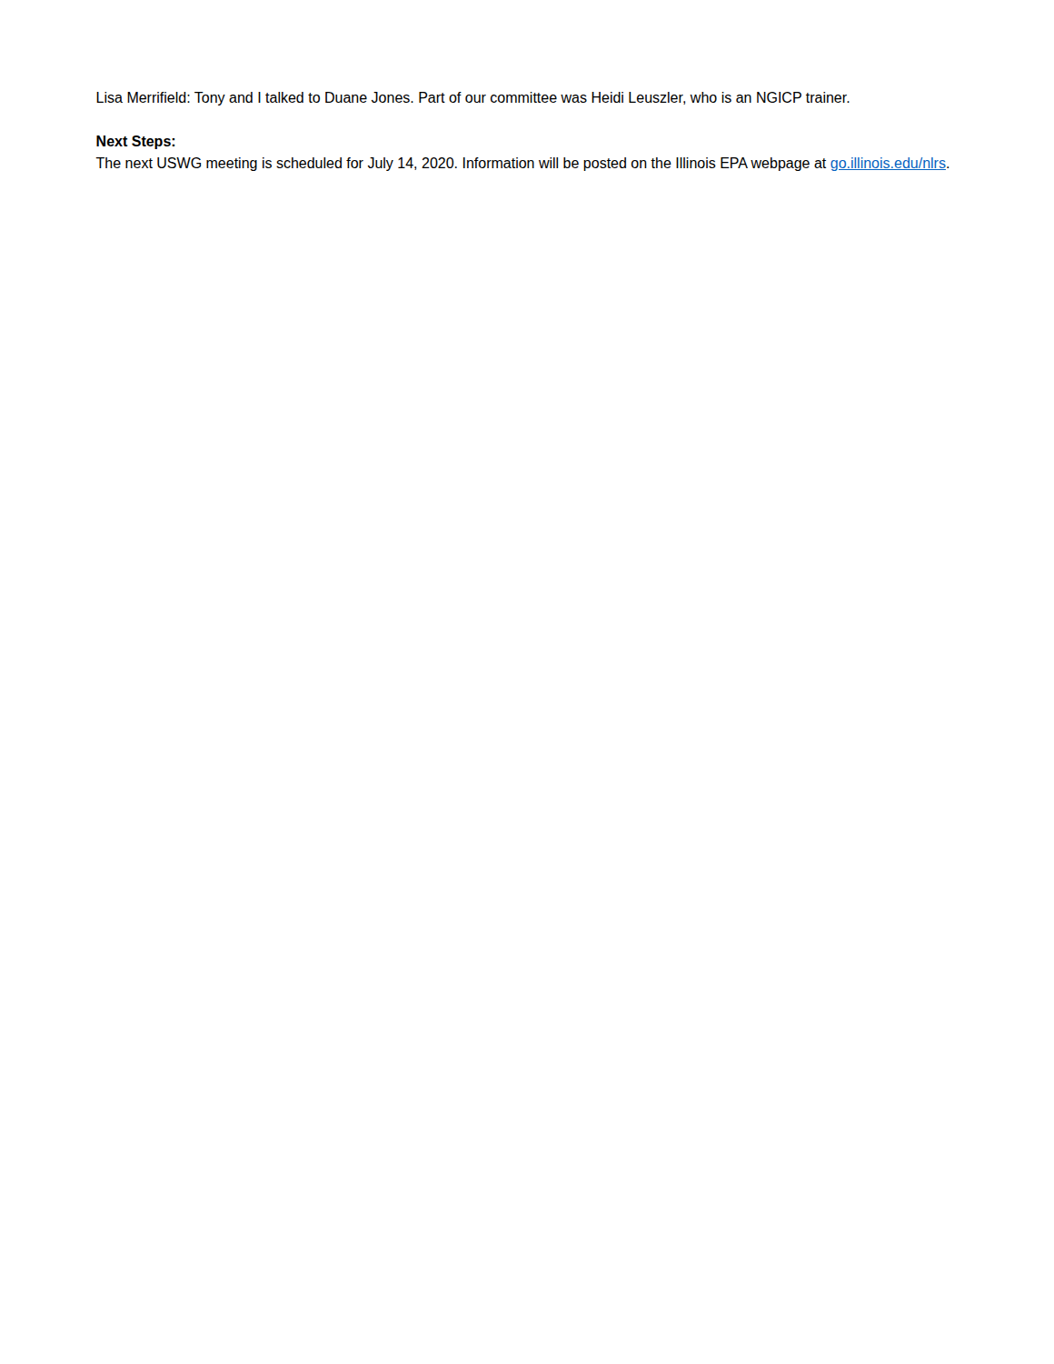Lisa Merrifield: Tony and I talked to Duane Jones. Part of our committee was Heidi Leuszler, who is an NGICP trainer.
Next Steps:
The next USWG meeting is scheduled for July 14, 2020. Information will be posted on the Illinois EPA webpage at go.illinois.edu/nlrs.